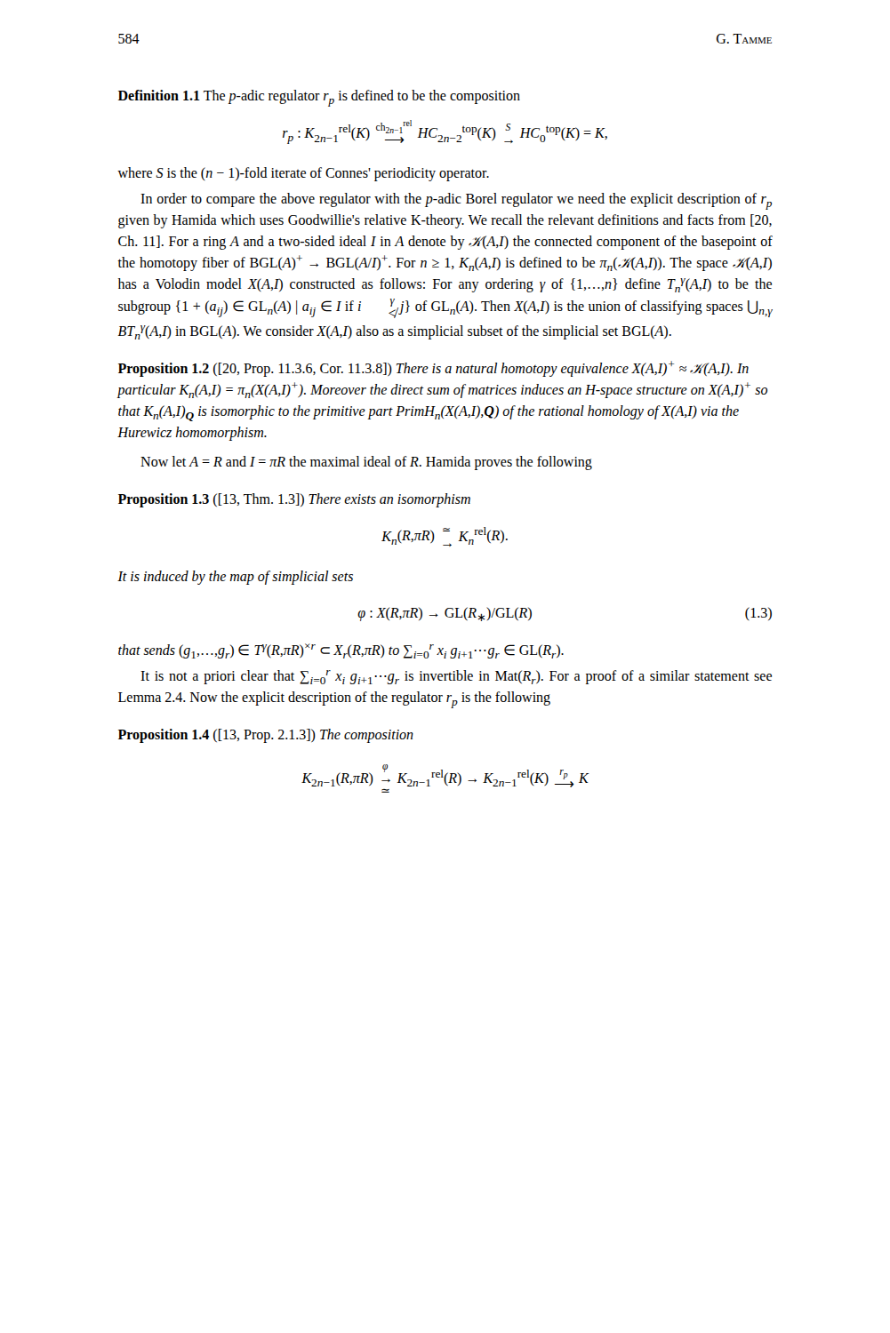584 G. Tamme
Definition 1.1 The p-adic regulator rp is defined to be the composition
rp : K2n−1rel(K) ch2n−1rel⟶ HC2n−2top(K) S→ HC0top(K) = K,
where S is the (n − 1)-fold iterate of Connes' periodicity operator.
In order to compare the above regulator with the p-adic Borel regulator we need the explicit description of rp given by Hamida which uses Goodwillie's relative K-theory. We recall the relevant definitions and facts from [20, Ch. 11]. For a ring A and a two-sided ideal I in A denote by 𝒦(A,I) the connected component of the basepoint of the homotopy fiber of BGL(A)+ → BGL(A/I)+. For n ≥ 1, Kn(A,I) is defined to be πn(𝒦(A,I)). The space 𝒦(A,I) has a Volodin model X(A,I) constructed as follows: For any ordering γ of {1,…,n} define Tnγ(A,I) to be the subgroup {1 + (aij) ∈ GLn(A) | aij ∈ I if i γ≮ j} of GLn(A). Then X(A,I) is the union of classifying spaces ⋃n,γ BTnγ(A,I) in BGL(A). We consider X(A,I) also as a simplicial subset of the simplicial set BGL(A).
Proposition 1.2 ([20, Prop. 11.3.6, Cor. 11.3.8]) There is a natural homotopy equivalence X(A,I)+ ≈ 𝒦(A,I). In particular Kn(A,I) = πn(X(A,I)+). Moreover the direct sum of matrices induces an H-space structure on X(A,I)+ so that Kn(A,I)Q is isomorphic to the primitive part PrimHn(X(A,I),Q) of the rational homology of X(A,I) via the Hurewicz homomorphism.
Now let A = R and I = πR the maximal ideal of R. Hamida proves the following
Proposition 1.3 ([13, Thm. 1.3]) There exists an isomorphism
Kn(R,πR) ≃→ Knrel(R).
It is induced by the map of simplicial sets
φ : X(R,πR) → GL(R∗)/GL(R) (1.3)
that sends (g1,…,gr) ∈ Tγ(R,πR)×r ⊂ Xr(R,πR) to ∑i=0r xi gi+1⋯gr ∈ GL(Rr).
It is not a priori clear that ∑i=0r xi gi+1⋯gr is invertible in Mat(Rr). For a proof of a similar statement see Lemma 2.4. Now the explicit description of the regulator rp is the following
Proposition 1.4 ([13, Prop. 2.1.3]) The composition
K2n−1(R,πR) φ→≃ K2n−1rel(R) → K2n−1rel(K) rp⟶ K